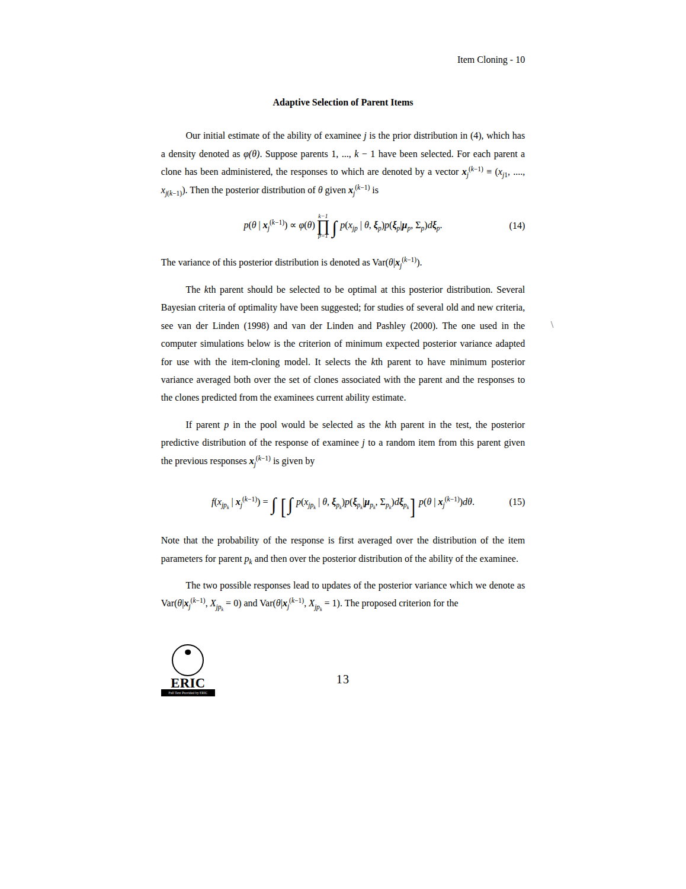Item Cloning - 10
Adaptive Selection of Parent Items
Our initial estimate of the ability of examinee j is the prior distribution in (4), which has a density denoted as φ(θ). Suppose parents 1, ..., k − 1 have been selected. For each parent a clone has been administered, the responses to which are denoted by a vector xj(k−1) ≡ (xj1, ...., xj(k−1)). Then the posterior distribution of θ given xj(k−1) is
p(θ | xj(k−1)) ∝ φ(θ)k−1∏p=1∫ p(xjp | θ, ξp)p(ξp|μp, Σp)dξp. (14)
The variance of this posterior distribution is denoted as Var(θ|xj(k−1)).
The kth parent should be selected to be optimal at this posterior distribution. Several Bayesian criteria of optimality have been suggested; for studies of several old and new criteria, see van der Linden (1998) and van der Linden and Pashley (2000). The one used in the computer simulations below is the criterion of minimum expected posterior variance adapted for use with the item-cloning model. It selects the kth parent to have minimum posterior variance averaged both over the set of clones associated with the parent and the responses to the clones predicted from the examinees current ability estimate.
If parent p in the pool would be selected as the kth parent in the test, the posterior predictive distribution of the response of examinee j to a random item from this parent given the previous responses xj(k−1) is given by
f(xjpk | xj(k−1)) = ∫ [∫ p(xjpk | θ, ξpk)p(ξpk|μpk, Σpk)dξpk] p(θ | xj(k−1))dθ. (15)
Note that the probability of the response is first averaged over the distribution of the item parameters for parent pk and then over the posterior distribution of the ability of the examinee.
The two possible responses lead to updates of the posterior variance which we denote as Var(θ|xj(k−1), Xjpk = 0) and Var(θ|xj(k−1), Xjpk = 1). The proposed criterion for the
\
ERIC Full Text Provided by ERIC
13